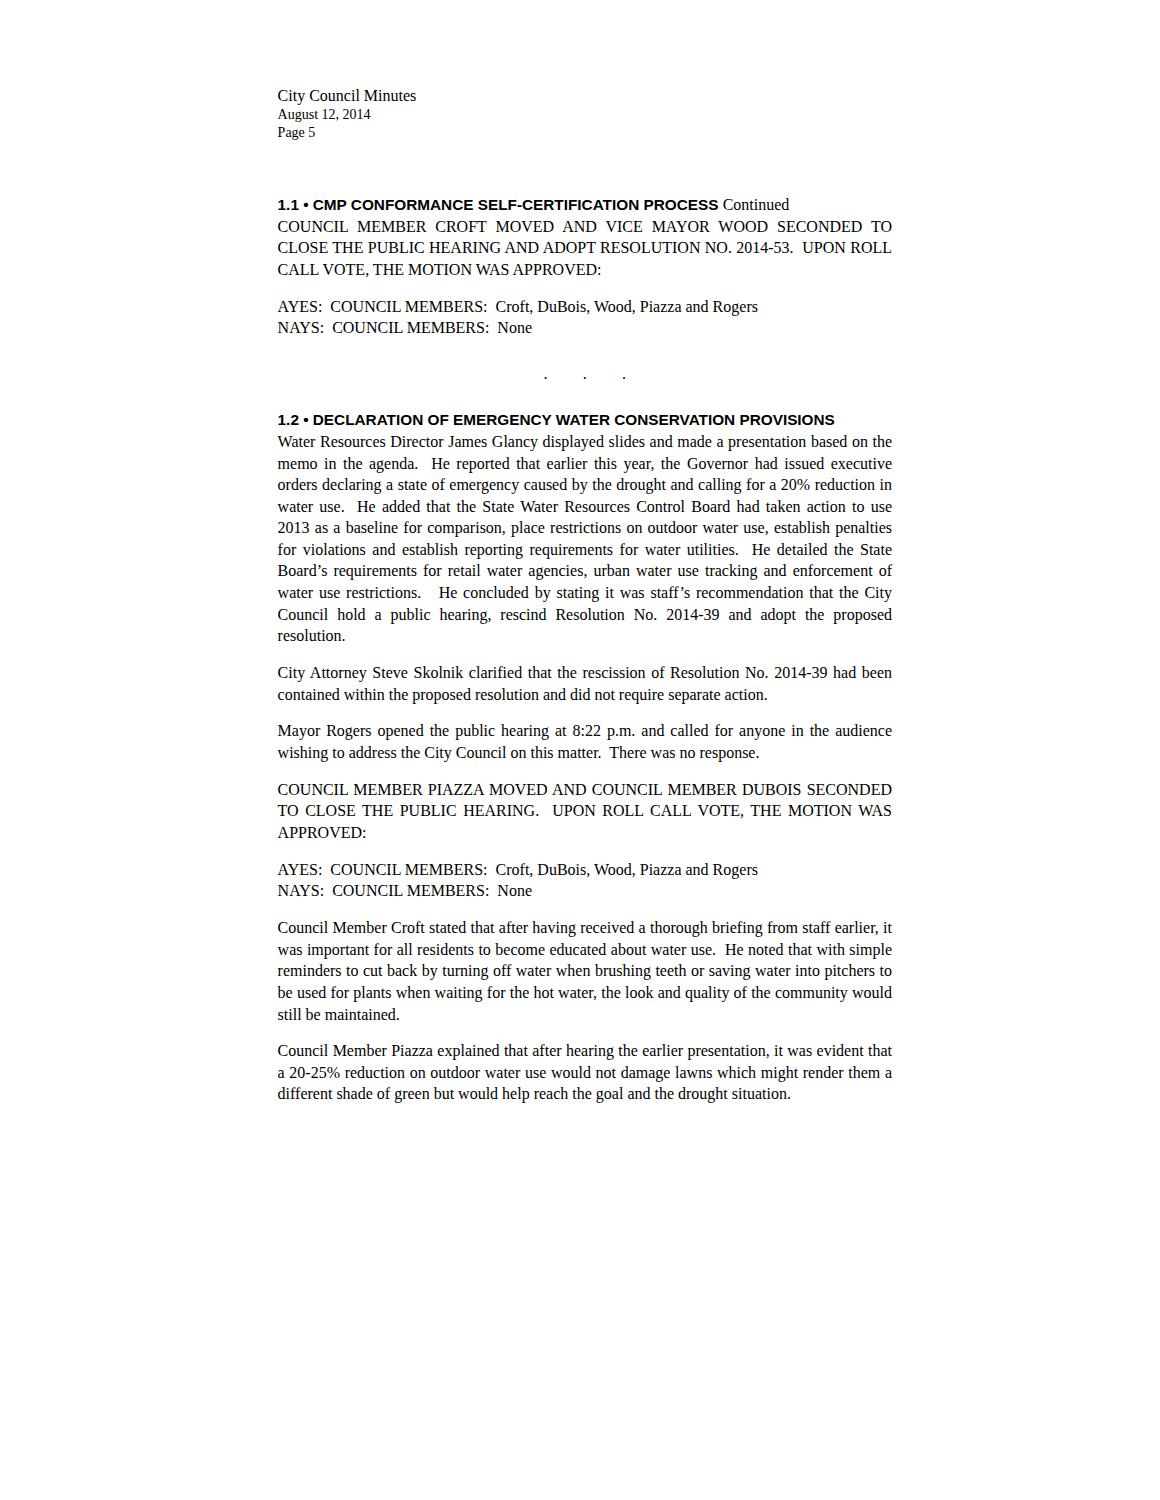City Council Minutes
August 12, 2014
Page 5
1.1 • CMP CONFORMANCE SELF-CERTIFICATION PROCESS Continued
COUNCIL MEMBER CROFT MOVED AND VICE MAYOR WOOD SECONDED TO CLOSE THE PUBLIC HEARING AND ADOPT RESOLUTION NO. 2014-53. UPON ROLL CALL VOTE, THE MOTION WAS APPROVED:
AYES: COUNCIL MEMBERS: Croft, DuBois, Wood, Piazza and Rogers
NAYS: COUNCIL MEMBERS: None
...
1.2 • DECLARATION OF EMERGENCY WATER CONSERVATION PROVISIONS
Water Resources Director James Glancy displayed slides and made a presentation based on the memo in the agenda. He reported that earlier this year, the Governor had issued executive orders declaring a state of emergency caused by the drought and calling for a 20% reduction in water use. He added that the State Water Resources Control Board had taken action to use 2013 as a baseline for comparison, place restrictions on outdoor water use, establish penalties for violations and establish reporting requirements for water utilities. He detailed the State Board’s requirements for retail water agencies, urban water use tracking and enforcement of water use restrictions. He concluded by stating it was staff’s recommendation that the City Council hold a public hearing, rescind Resolution No. 2014-39 and adopt the proposed resolution.
City Attorney Steve Skolnik clarified that the rescission of Resolution No. 2014-39 had been contained within the proposed resolution and did not require separate action.
Mayor Rogers opened the public hearing at 8:22 p.m. and called for anyone in the audience wishing to address the City Council on this matter. There was no response.
COUNCIL MEMBER PIAZZA MOVED AND COUNCIL MEMBER DUBOIS SECONDED TO CLOSE THE PUBLIC HEARING. UPON ROLL CALL VOTE, THE MOTION WAS APPROVED:
AYES: COUNCIL MEMBERS: Croft, DuBois, Wood, Piazza and Rogers
NAYS: COUNCIL MEMBERS: None
Council Member Croft stated that after having received a thorough briefing from staff earlier, it was important for all residents to become educated about water use. He noted that with simple reminders to cut back by turning off water when brushing teeth or saving water into pitchers to be used for plants when waiting for the hot water, the look and quality of the community would still be maintained.
Council Member Piazza explained that after hearing the earlier presentation, it was evident that a 20-25% reduction on outdoor water use would not damage lawns which might render them a different shade of green but would help reach the goal and the drought situation.